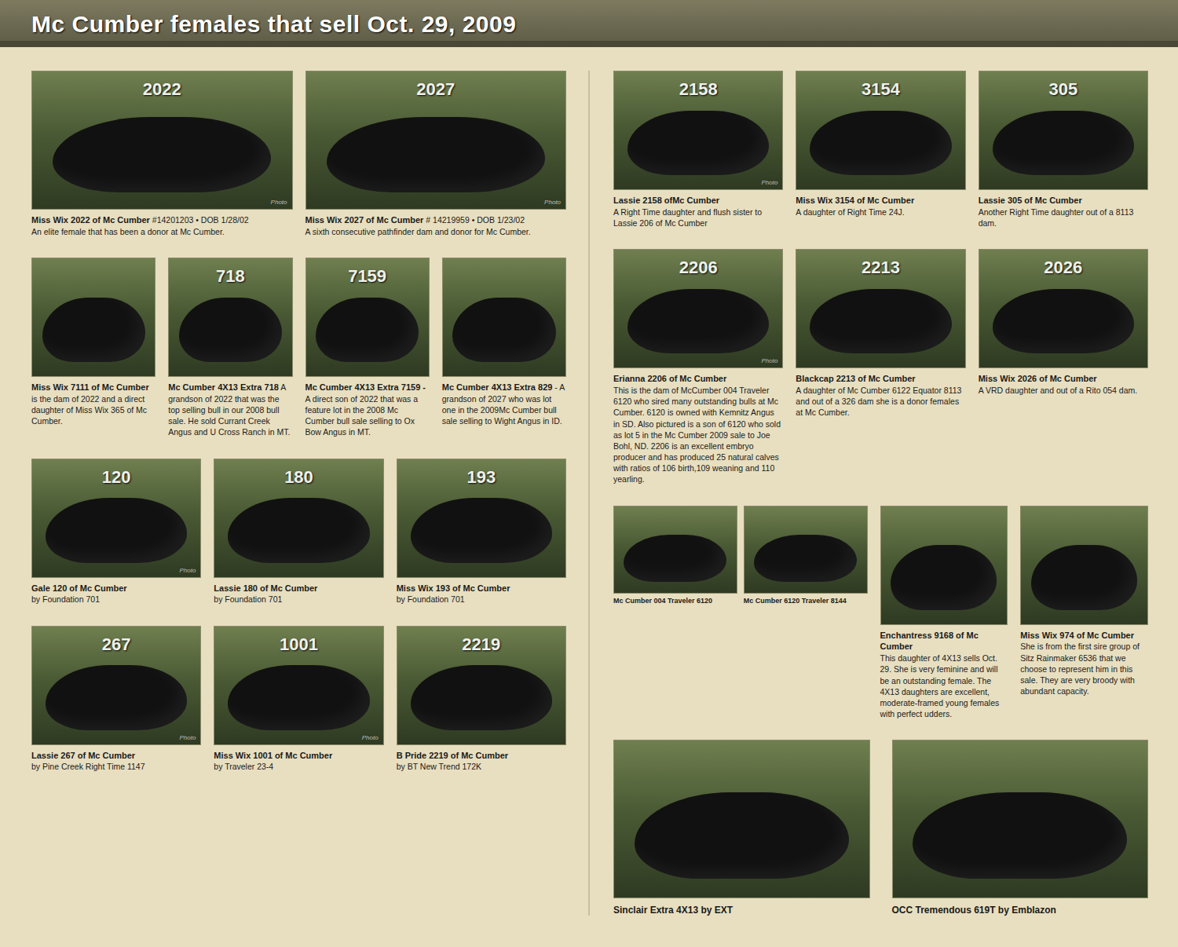Mc Cumber females that sell Oct. 29, 2009
2022
Photo
Miss Wix 2022 of Mc Cumber #14201203 • DOB 1/28/02
An elite female that has been a donor at Mc Cumber.
2027
Photo
Miss Wix 2027 of Mc Cumber # 14219959 • DOB 1/23/02
A sixth consecutive pathfinder dam and donor for Mc Cumber.
Miss Wix 7111 of Mc Cumber is the dam of 2022 and a direct daughter of Miss Wix 365 of Mc Cumber.
718
Mc Cumber 4X13 Extra 718 A grandson of 2022 that was the top selling bull in our 2008 bull sale. He sold Currant Creek Angus and U Cross Ranch in MT.
7159
Mc Cumber 4X13 Extra 7159 - A direct son of 2022 that was a feature lot in the 2008 Mc Cumber bull sale selling to Ox Bow Angus in MT.
Mc Cumber 4X13 Extra 829 - A grandson of 2027 who was lot one in the 2009Mc Cumber bull sale selling to Wight Angus in ID.
120
Photo
Gale 120 of Mc Cumber
by Foundation 701
180
Lassie 180 of Mc Cumber
by Foundation 701
193
Miss Wix 193 of Mc Cumber
by Foundation 701
267
Photo
Lassie 267 of Mc Cumber
by Pine Creek Right Time 1147
1001
Photo
Miss Wix 1001 of Mc Cumber
by Traveler 23-4
2219
B Pride 2219 of Mc Cumber
by BT New Trend 172K
2158
Photo
Lassie 2158 ofMc Cumber
A Right Time daughter and flush sister to Lassie 206 of Mc Cumber
3154
Miss Wix 3154 of Mc Cumber
A daughter of Right Time 24J.
305
Lassie 305 of Mc Cumber
Another Right Time daughter out of a 8113 dam.
2206
Photo
Erianna 2206 of Mc Cumber
This is the dam of McCumber 004 Traveler 6120 who sired many outstanding bulls at Mc Cumber. 6120 is owned with Kemnitz Angus in SD. Also pictured is a son of 6120 who sold as lot 5 in the Mc Cumber 2009 sale to Joe Bohl, ND. 2206 is an excellent embryo producer and has produced 25 natural calves with ratios of 106 birth,109 weaning and 110 yearling.
2213
Blackcap 2213 of Mc Cumber
A daughter of Mc Cumber 6122 Equator 8113 and out of a 326 dam she is a donor females at Mc Cumber.
2026
Miss Wix 2026 of Mc Cumber
A VRD daughter and out of a Rito 054 dam.
Mc Cumber 004 Traveler 6120
Mc Cumber 6120 Traveler 8144
Enchantress 9168 of Mc Cumber
This daughter of 4X13 sells Oct. 29. She is very feminine and will be an outstanding female. The 4X13 daughters are excellent, moderate-framed young females with perfect udders.
Miss Wix 974 of Mc Cumber
She is from the first sire group of Sitz Rainmaker 6536 that we choose to represent him in this sale. They are very broody with abundant capacity.
Sinclair Extra 4X13 by EXT
OCC Tremendous 619T by Emblazon